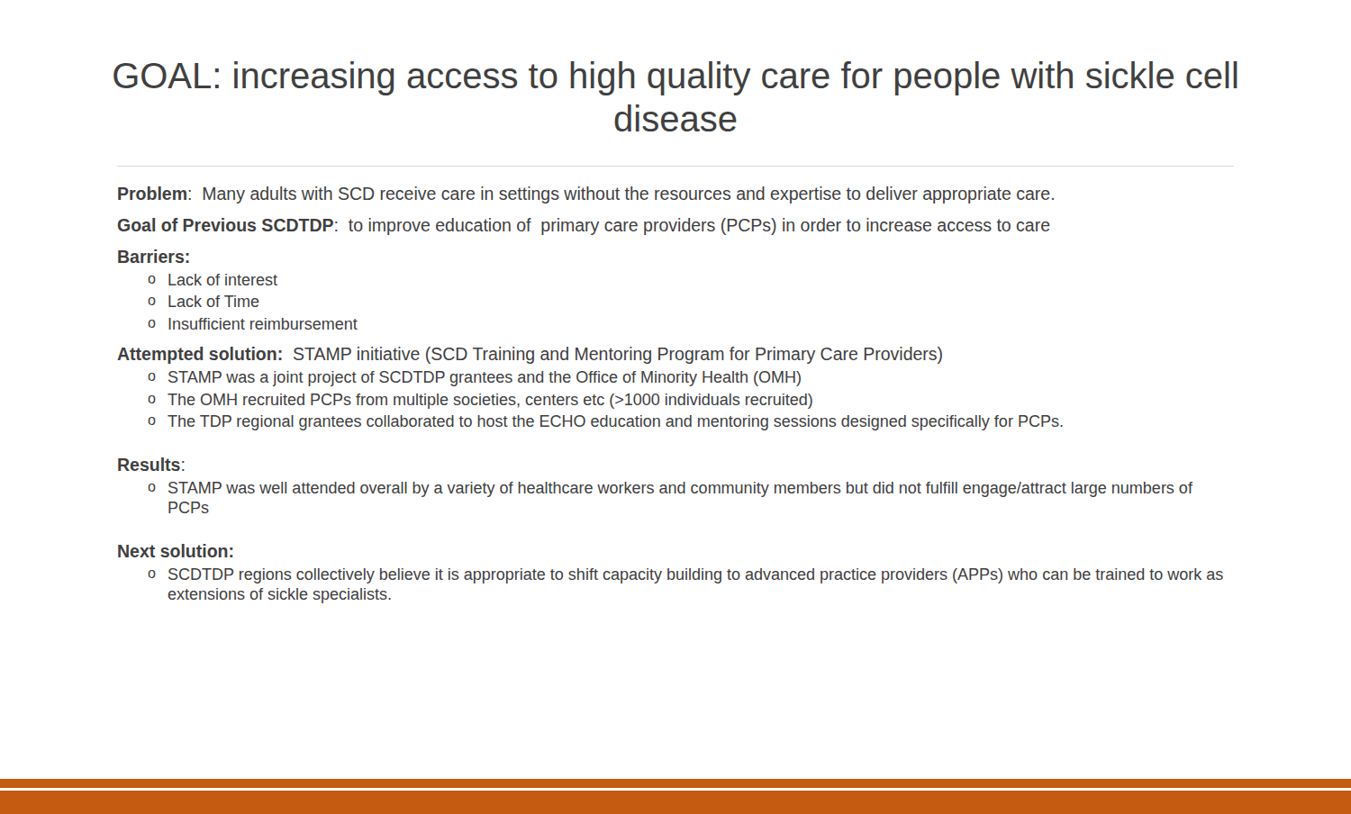GOAL: increasing access to high quality care for people with sickle cell disease
Problem: Many adults with SCD receive care in settings without the resources and expertise to deliver appropriate care.
Goal of Previous SCDTDP: to improve education of primary care providers (PCPs) in order to increase access to care
Barriers:
Lack of interest
Lack of Time
Insufficient reimbursement
Attempted solution: STAMP initiative (SCD Training and Mentoring Program for Primary Care Providers)
STAMP was a joint project of SCDTDP grantees and the Office of Minority Health (OMH)
The OMH recruited PCPs from multiple societies, centers etc (>1000 individuals recruited)
The TDP regional grantees collaborated to host the ECHO education and mentoring sessions designed specifically for PCPs.
Results:
STAMP was well attended overall by a variety of healthcare workers and community members but did not fulfill engage/attract large numbers of PCPs
Next solution:
SCDTDP regions collectively believe it is appropriate to shift capacity building to advanced practice providers (APPs) who can be trained to work as extensions of sickle specialists.